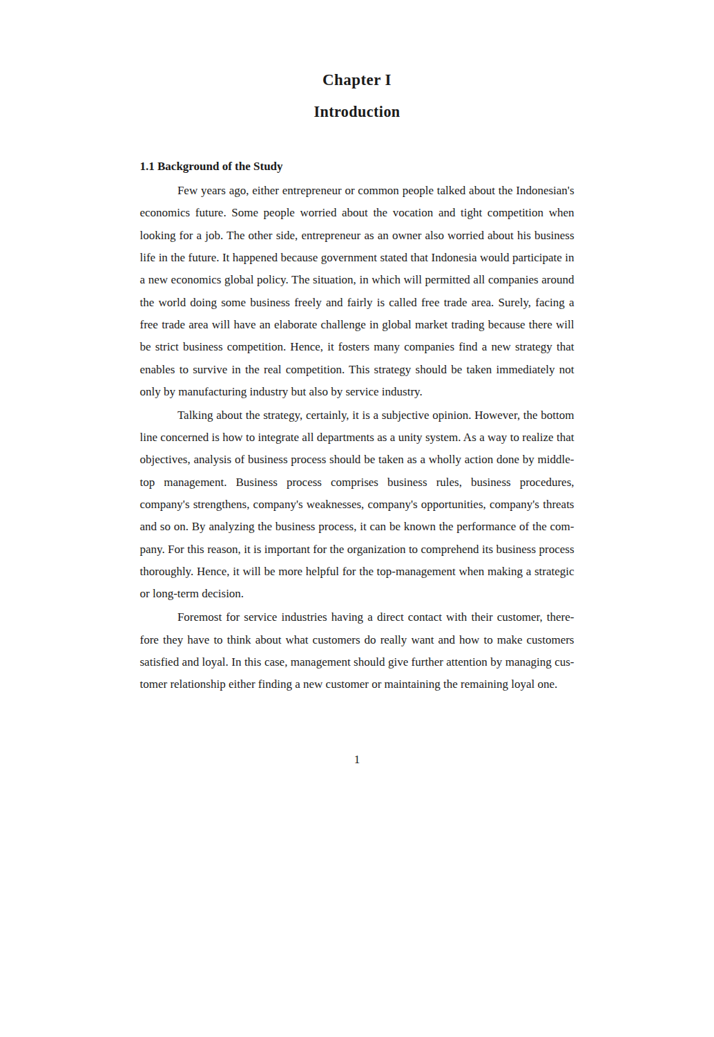Chapter I
Introduction
1.1 Background of the Study
Few years ago, either entrepreneur or common people talked about the Indonesian's economics future. Some people worried about the vocation and tight competition when looking for a job. The other side, entrepreneur as an owner also worried about his business life in the future. It happened because government stated that Indonesia would participate in a new economics global policy. The situation, in which will permitted all companies around the world doing some business freely and fairly is called free trade area. Surely, facing a free trade area will have an elaborate challenge in global market trading because there will be strict business competition. Hence, it fosters many companies find a new strategy that enables to survive in the real competition. This strategy should be taken immediately not only by manufacturing industry but also by service industry.
Talking about the strategy, certainly, it is a subjective opinion. However, the bottom line concerned is how to integrate all departments as a unity system. As a way to realize that objectives, analysis of business process should be taken as a wholly action done by middle-top management. Business process comprises business rules, business procedures, company's strengthens, company's weaknesses, company's opportunities, company's threats and so on. By analyzing the business process, it can be known the performance of the company. For this reason, it is important for the organization to comprehend its business process thoroughly. Hence, it will be more helpful for the top-management when making a strategic or long-term decision.
Foremost for service industries having a direct contact with their customer, therefore they have to think about what customers do really want and how to make customers satisfied and loyal. In this case, management should give further attention by managing customer relationship either finding a new customer or maintaining the remaining loyal one.
1